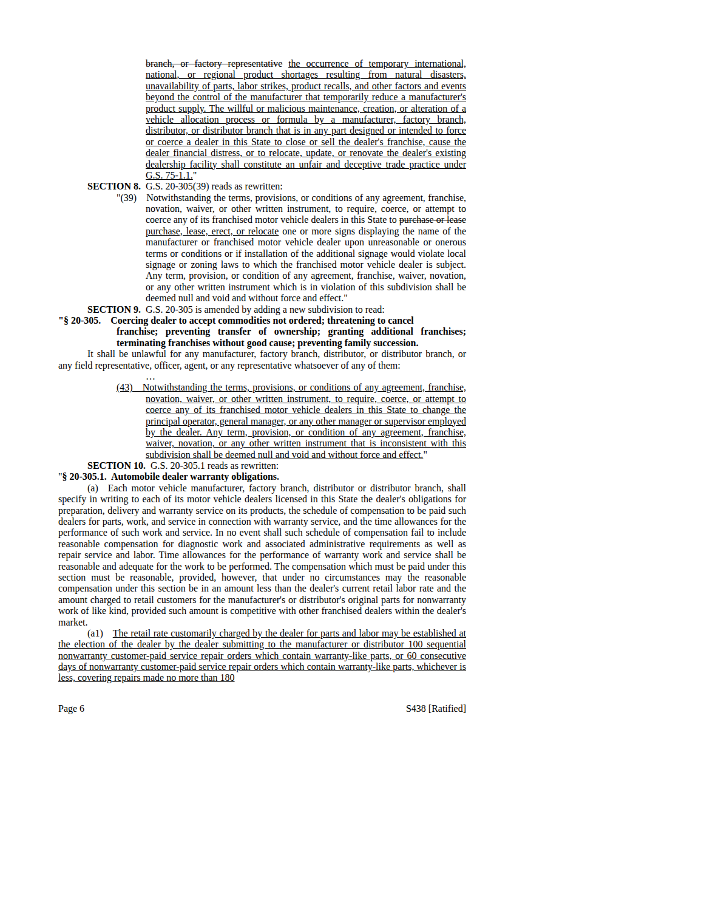branch, or factory representative the occurrence of temporary international, national, or regional product shortages resulting from natural disasters, unavailability of parts, labor strikes, product recalls, and other factors and events beyond the control of the manufacturer that temporarily reduce a manufacturer's product supply. The willful or malicious maintenance, creation, or alteration of a vehicle allocation process or formula by a manufacturer, factory branch, distributor, or distributor branch that is in any part designed or intended to force or coerce a dealer in this State to close or sell the dealer's franchise, cause the dealer financial distress, or to relocate, update, or renovate the dealer's existing dealership facility shall constitute an unfair and deceptive trade practice under G.S. 75-1.1."
SECTION 8. G.S. 20-305(39) reads as rewritten:
"(39) Notwithstanding the terms, provisions, or conditions of any agreement, franchise, novation, waiver, or other written instrument, to require, coerce, or attempt to coerce any of its franchised motor vehicle dealers in this State to purchase or lease purchase, lease, erect, or relocate one or more signs displaying the name of the manufacturer or franchised motor vehicle dealer upon unreasonable or onerous terms or conditions or if installation of the additional signage would violate local signage or zoning laws to which the franchised motor vehicle dealer is subject. Any term, provision, or condition of any agreement, franchise, waiver, novation, or any other written instrument which is in violation of this subdivision shall be deemed null and void and without force and effect."
SECTION 9. G.S. 20-305 is amended by adding a new subdivision to read:
"§ 20-305. Coercing dealer to accept commodities not ordered; threatening to cancel
franchise; preventing transfer of ownership; granting additional franchises; terminating franchises without good cause; preventing family succession.
It shall be unlawful for any manufacturer, factory branch, distributor, or distributor branch, or any field representative, officer, agent, or any representative whatsoever of any of them:
…
(43) Notwithstanding the terms, provisions, or conditions of any agreement, franchise, novation, waiver, or other written instrument, to require, coerce, or attempt to coerce any of its franchised motor vehicle dealers in this State to change the principal operator, general manager, or any other manager or supervisor employed by the dealer. Any term, provision, or condition of any agreement, franchise, waiver, novation, or any other written instrument that is inconsistent with this subdivision shall be deemed null and void and without force and effect."
SECTION 10. G.S. 20-305.1 reads as rewritten:
"§ 20-305.1. Automobile dealer warranty obligations.
(a) Each motor vehicle manufacturer, factory branch, distributor or distributor branch, shall specify in writing to each of its motor vehicle dealers licensed in this State the dealer's obligations for preparation, delivery and warranty service on its products, the schedule of compensation to be paid such dealers for parts, work, and service in connection with warranty service, and the time allowances for the performance of such work and service. In no event shall such schedule of compensation fail to include reasonable compensation for diagnostic work and associated administrative requirements as well as repair service and labor. Time allowances for the performance of warranty work and service shall be reasonable and adequate for the work to be performed. The compensation which must be paid under this section must be reasonable, provided, however, that under no circumstances may the reasonable compensation under this section be in an amount less than the dealer's current retail labor rate and the amount charged to retail customers for the manufacturer's or distributor's original parts for nonwarranty work of like kind, provided such amount is competitive with other franchised dealers within the dealer's market.
(a1) The retail rate customarily charged by the dealer for parts and labor may be established at the election of the dealer by the dealer submitting to the manufacturer or distributor 100 sequential nonwarranty customer-paid service repair orders which contain warranty-like parts, or 60 consecutive days of nonwarranty customer-paid service repair orders which contain warranty-like parts, whichever is less, covering repairs made no more than 180
Page 6 S438 [Ratified]